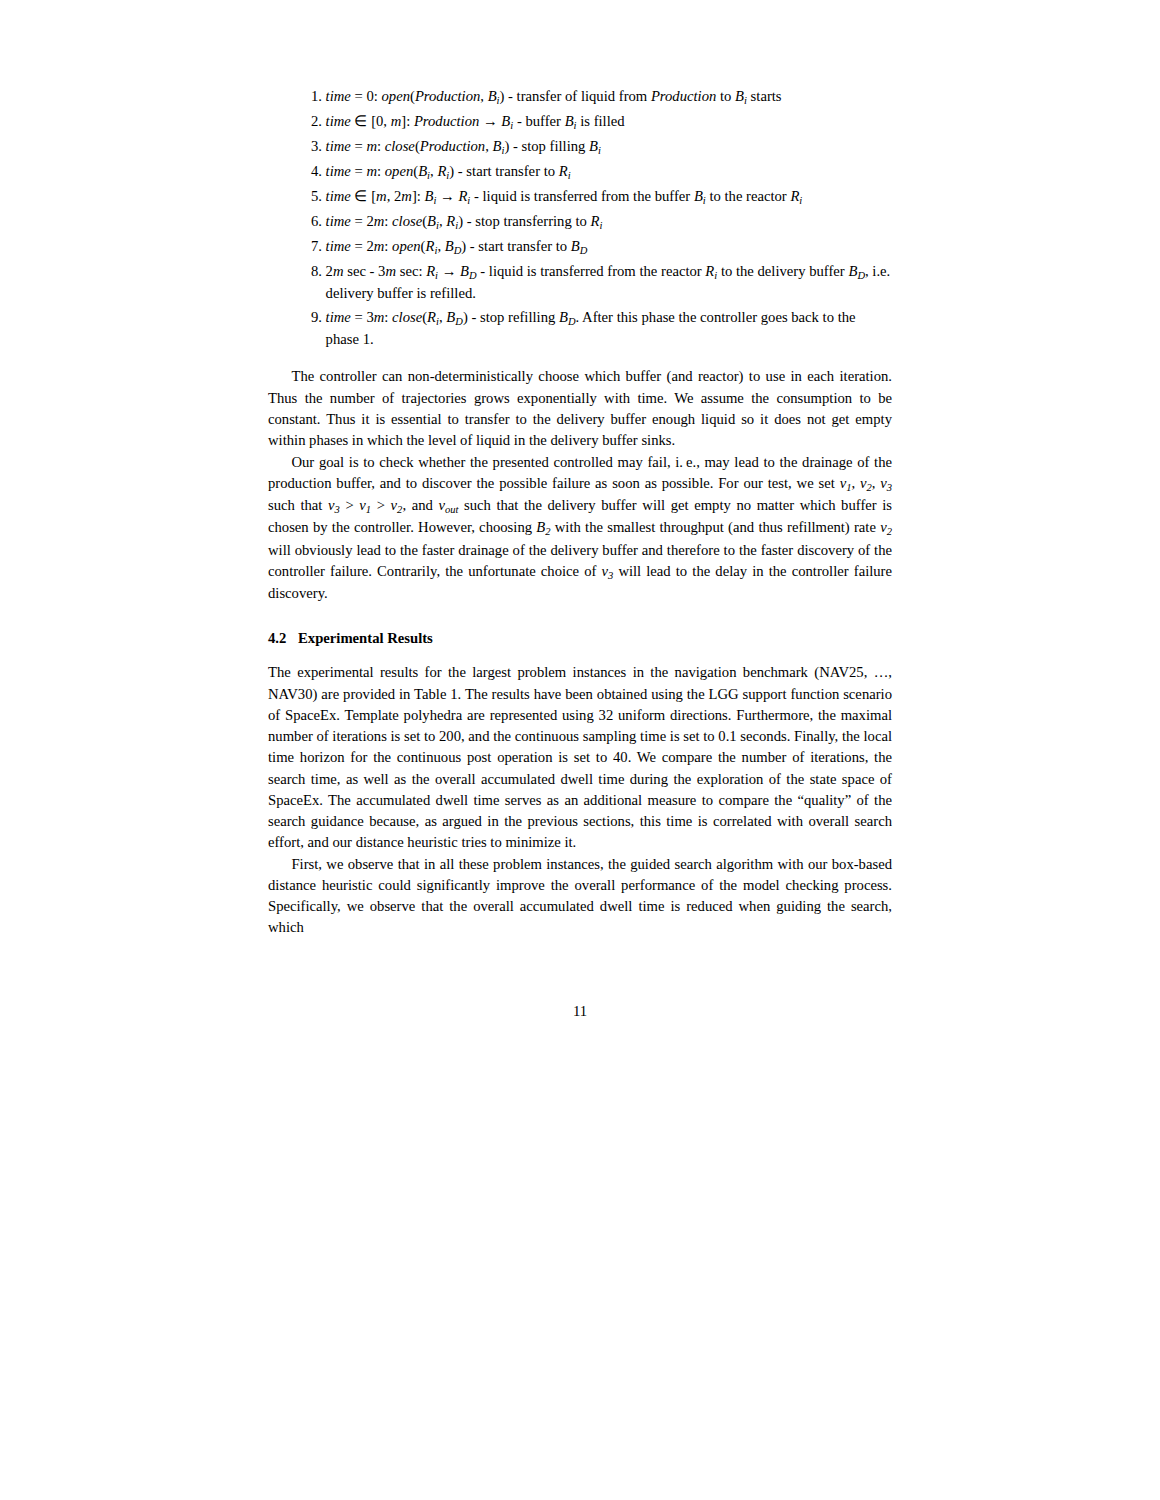time = 0: open(Production, Bi) - transfer of liquid from Production to Bi starts
time ∈ [0, m]: Production → Bi - buffer Bi is filled
time = m: close(Production, Bi) - stop filling Bi
time = m: open(Bi, Ri) - start transfer to Ri
time ∈ [m, 2m]: Bi → Ri - liquid is transferred from the buffer Bi to the reactor Ri
time = 2m: close(Bi, Ri) - stop transferring to Ri
time = 2m: open(Ri, BD) - start transfer to BD
2m sec - 3m sec: Ri → BD - liquid is transferred from the reactor Ri to the delivery buffer BD, i.e. delivery buffer is refilled.
time = 3m: close(Ri, BD) - stop refilling BD. After this phase the controller goes back to the phase 1.
The controller can non-deterministically choose which buffer (and reactor) to use in each iteration. Thus the number of trajectories grows exponentially with time. We assume the consumption to be constant. Thus it is essential to transfer to the delivery buffer enough liquid so it does not get empty within phases in which the level of liquid in the delivery buffer sinks.
Our goal is to check whether the presented controlled may fail, i. e., may lead to the drainage of the production buffer, and to discover the possible failure as soon as possible. For our test, we set v1, v2, v3 such that v3 > v1 > v2, and vout such that the delivery buffer will get empty no matter which buffer is chosen by the controller. However, choosing B2 with the smallest throughput (and thus refillment) rate v2 will obviously lead to the faster drainage of the delivery buffer and therefore to the faster discovery of the controller failure. Contrarily, the unfortunate choice of v3 will lead to the delay in the controller failure discovery.
4.2 Experimental Results
The experimental results for the largest problem instances in the navigation benchmark (NAV25, …, NAV30) are provided in Table 1. The results have been obtained using the LGG support function scenario of SpaceEx. Template polyhedra are represented using 32 uniform directions. Furthermore, the maximal number of iterations is set to 200, and the continuous sampling time is set to 0.1 seconds. Finally, the local time horizon for the continuous post operation is set to 40. We compare the number of iterations, the search time, as well as the overall accumulated dwell time during the exploration of the state space of SpaceEx. The accumulated dwell time serves as an additional measure to compare the “quality” of the search guidance because, as argued in the previous sections, this time is correlated with overall search effort, and our distance heuristic tries to minimize it.
First, we observe that in all these problem instances, the guided search algorithm with our box-based distance heuristic could significantly improve the overall performance of the model checking process. Specifically, we observe that the overall accumulated dwell time is reduced when guiding the search, which
11